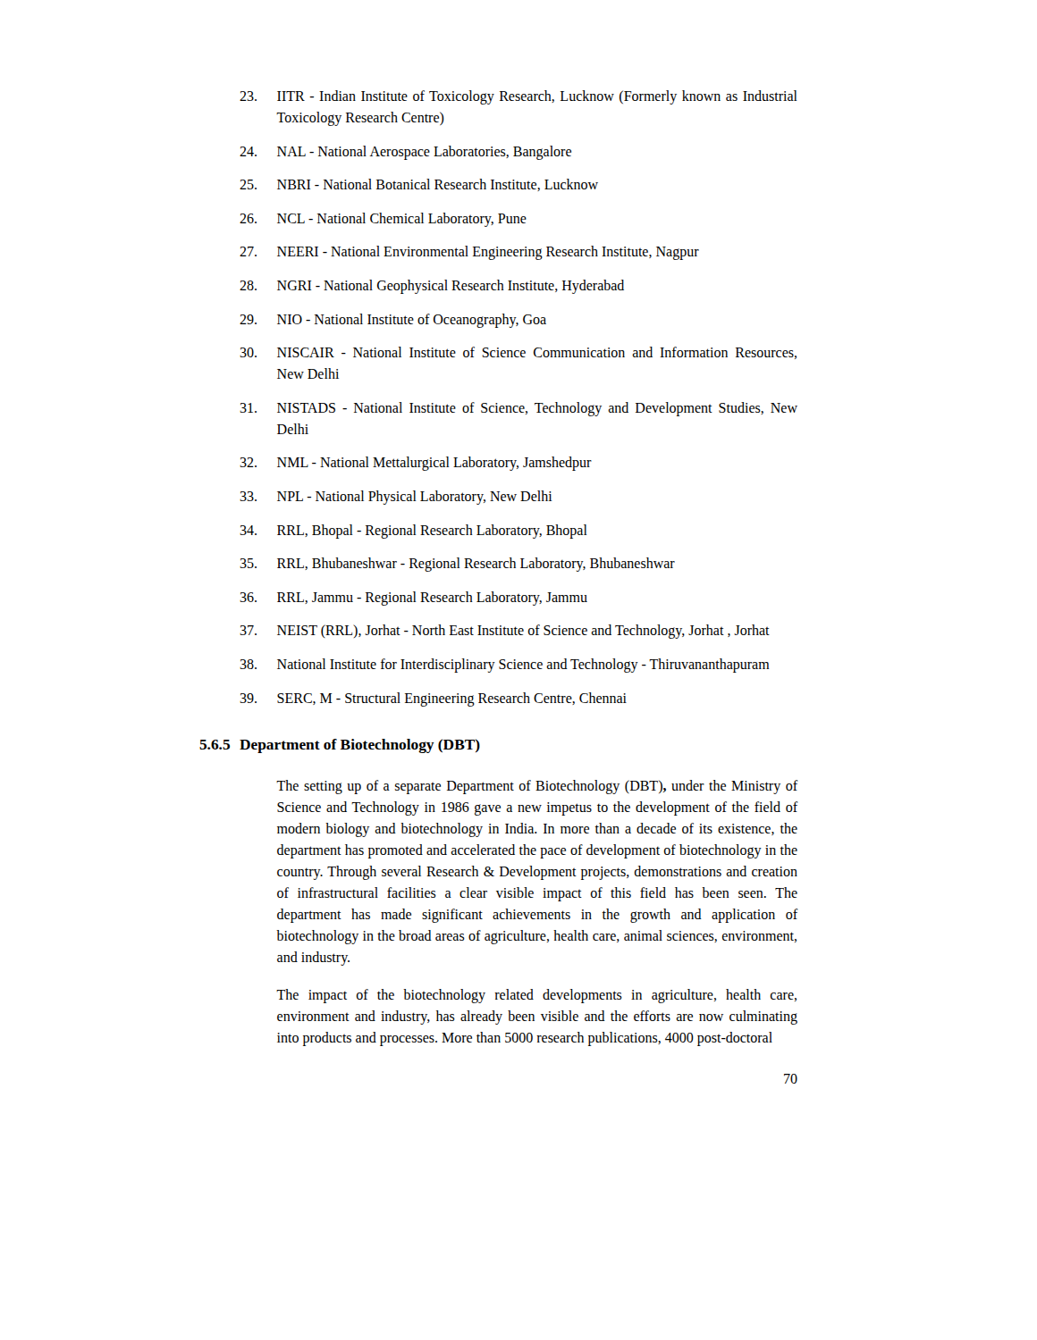23. IITR - Indian Institute of Toxicology Research, Lucknow (Formerly known as Industrial Toxicology Research Centre)
24. NAL - National Aerospace Laboratories, Bangalore
25. NBRI - National Botanical Research Institute, Lucknow
26. NCL - National Chemical Laboratory, Pune
27. NEERI - National Environmental Engineering Research Institute, Nagpur
28. NGRI - National Geophysical Research Institute, Hyderabad
29. NIO - National Institute of Oceanography, Goa
30. NISCAIR - National Institute of Science Communication and Information Resources, New Delhi
31. NISTADS - National Institute of Science, Technology and Development Studies, New Delhi
32. NML - National Mettalurgical Laboratory, Jamshedpur
33. NPL - National Physical Laboratory, New Delhi
34. RRL, Bhopal - Regional Research Laboratory, Bhopal
35. RRL, Bhubaneshwar - Regional Research Laboratory, Bhubaneshwar
36. RRL, Jammu - Regional Research Laboratory, Jammu
37. NEIST (RRL), Jorhat - North East Institute of Science and Technology, Jorhat , Jorhat
38. National Institute for Interdisciplinary Science and Technology - Thiruvananthapuram
39. SERC, M - Structural Engineering Research Centre, Chennai
5.6.5 Department of Biotechnology (DBT)
The setting up of a separate Department of Biotechnology (DBT), under the Ministry of Science and Technology in 1986 gave a new impetus to the development of the field of modern biology and biotechnology in India. In more than a decade of its existence, the department has promoted and accelerated the pace of development of biotechnology in the country. Through several Research & Development projects, demonstrations and creation of infrastructural facilities a clear visible impact of this field has been seen. The department has made significant achievements in the growth and application of biotechnology in the broad areas of agriculture, health care, animal sciences, environment, and industry.
The impact of the biotechnology related developments in agriculture, health care, environment and industry, has already been visible and the efforts are now culminating into products and processes. More than 5000 research publications, 4000 post-doctoral
70